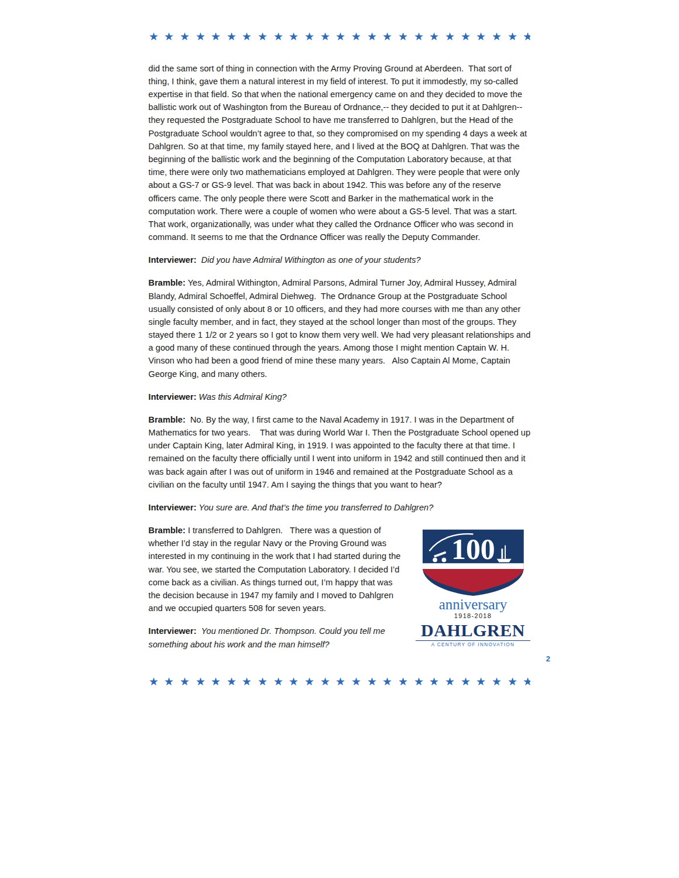★ ★ ★ ★ ★ ★ ★ ★ ★ ★ ★ ★ ★ ★ ★ ★ ★ ★ ★ ★ ★ ★ ★ ★ ★ ★ ★ ★ ★ ★ ★ ★ ★ ★ ★ ★ ★ ★ ★ ★ ★ ★ ★
did the same sort of thing in connection with the Army Proving Ground at Aberdeen. That sort of thing, I think, gave them a natural interest in my field of interest. To put it immodestly, my so-called expertise in that field. So that when the national emergency came on and they decided to move the ballistic work out of Washington from the Bureau of Ordnance,-- they decided to put it at Dahlgren--they requested the Postgraduate School to have me transferred to Dahlgren, but the Head of the Postgraduate School wouldn’t agree to that, so they compromised on my spending 4 days a week at Dahlgren. So at that time, my family stayed here, and I lived at the BOQ at Dahlgren. That was the beginning of the ballistic work and the beginning of the Computation Laboratory because, at that time, there were only two mathematicians employed at Dahlgren. They were people that were only about a GS-7 or GS-9 level. That was back in about 1942. This was before any of the reserve officers came. The only people there were Scott and Barker in the mathematical work in the computation work. There were a couple of women who were about a GS-5 level. That was a start. That work, organizationally, was under what they called the Ordnance Officer who was second in command. It seems to me that the Ordnance Officer was really the Deputy Commander.
Interviewer: Did you have Admiral Withington as one of your students?
Bramble: Yes, Admiral Withington, Admiral Parsons, Admiral Turner Joy, Admiral Hussey, Admiral Blandy, Admiral Schoeffel, Admiral Diehweg. The Ordnance Group at the Postgraduate School usually consisted of only about 8 or 10 officers, and they had more courses with me than any other single faculty member, and in fact, they stayed at the school longer than most of the groups. They stayed there 1 1/2 or 2 years so I got to know them very well. We had very pleasant relationships and a good many of these continued through the years. Among those I might mention Captain W. H. Vinson who had been a good friend of mine these many years. Also Captain Al Mome, Captain George King, and many others.
Interviewer: Was this Admiral King?
Bramble: No. By the way, I first came to the Naval Academy in 1917. I was in the Department of Mathematics for two years. That was during World War I. Then the Postgraduate School opened up under Captain King, later Admiral King, in 1919. I was appointed to the faculty there at that time. I remained on the faculty there officially until I went into uniform in 1942 and still continued then and it was back again after I was out of uniform in 1946 and remained at the Postgraduate School as a civilian on the faculty until 1947. Am I saying the things that you want to hear?
Interviewer: You sure are. And that’s the time you transferred to Dahlgren?
100
anniversary
1918-2018
DAHLGREN
A CENTURY OF INNOVATION
Bramble: I transferred to Dahlgren. There was a question of whether I’d stay in the regular Navy or the Proving Ground was interested in my continuing in the work that I had started during the war. You see, we started the Computation Laboratory. I decided I’d come back as a civilian. As things turned out, I’m happy that was the decision because in 1947 my family and I moved to Dahlgren and we occupied quarters 508 for seven years.
Interviewer: You mentioned Dr. Thompson. Could you tell me something about his work and the man himself?
2
★ ★ ★ ★ ★ ★ ★ ★ ★ ★ ★ ★ ★ ★ ★ ★ ★ ★ ★ ★ ★ ★ ★ ★ ★ ★ ★ ★ ★ ★ ★ ★ ★ ★ ★ ★ ★ ★ ★ ★ ★ ★ ★